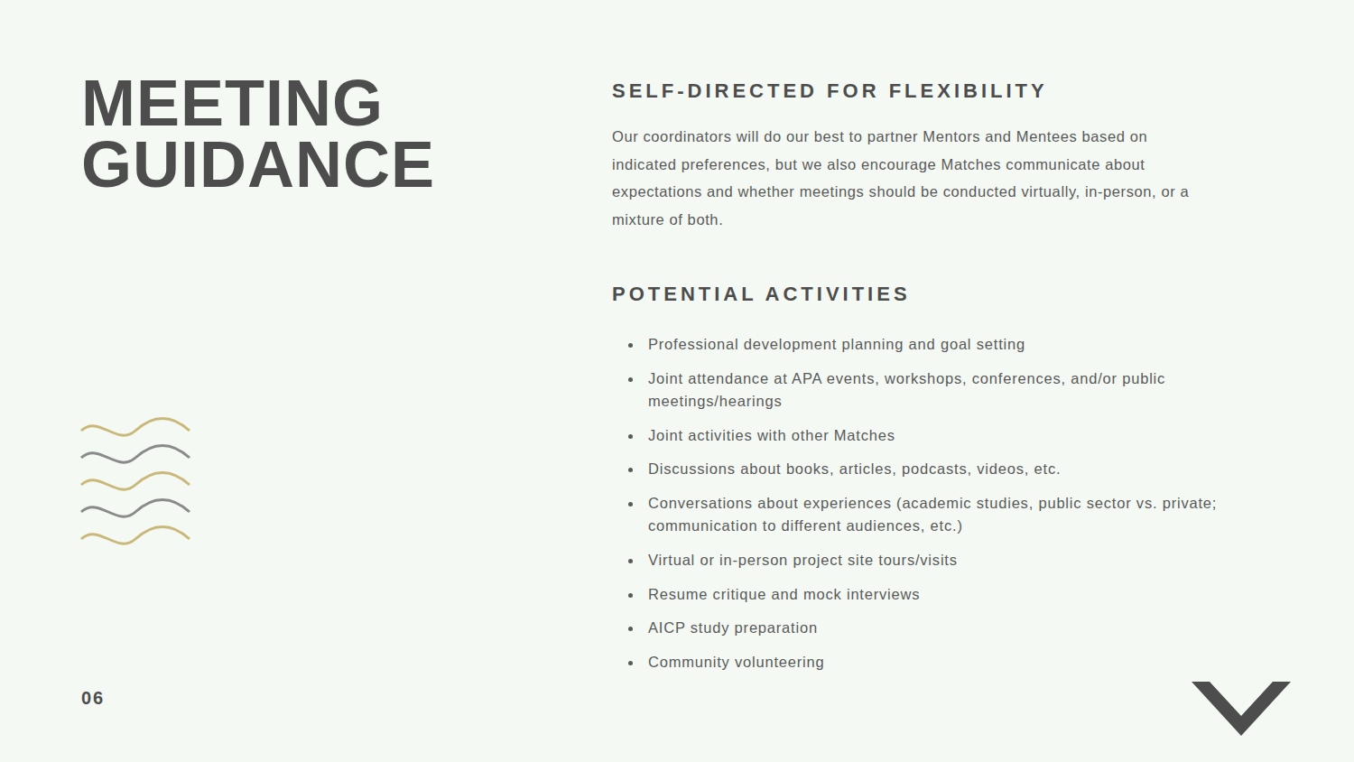Meeting
Guidance
06
Self-Directed for Flexibility
Our coordinators will do our best to partner Mentors and Mentees based on indicated preferences, but we also encourage Matches communicate about expectations and whether meetings should be conducted virtually, in-person, or a mixture of both.
Potential Activities
Professional development planning and goal setting
Joint attendance at APA events, workshops, conferences, and/or public meetings/hearings
Joint activities with other Matches
Discussions about books, articles, podcasts, videos, etc.
Conversations about experiences (academic studies, public sector vs. private; communication to different audiences, etc.)
Virtual or in-person project site tours/visits
Resume critique and mock interviews
AICP study preparation
Community volunteering